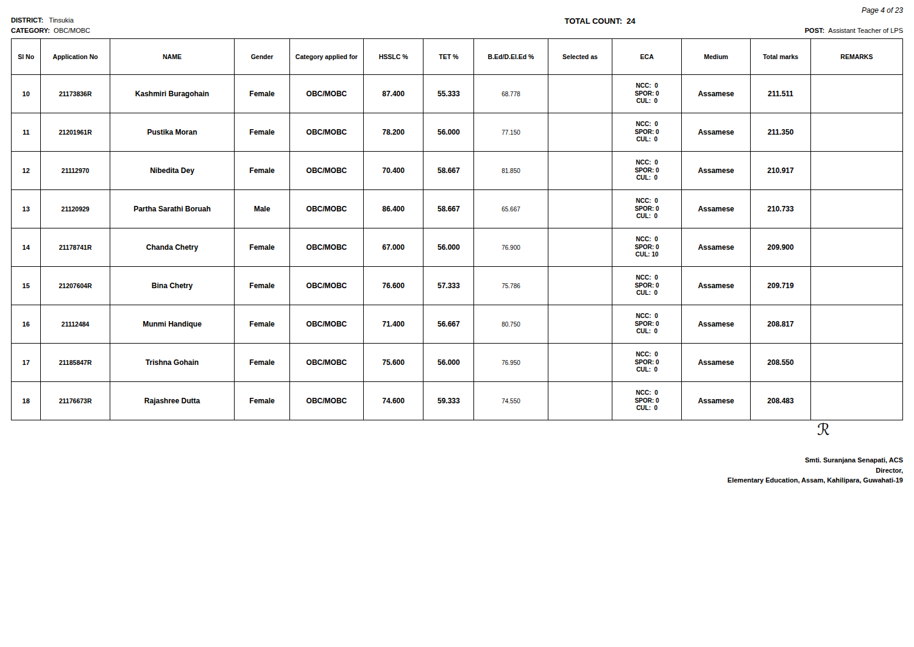Page 4 of 23
| DISTRICT: Tinsukia | TOTAL COUNT: 24 | |
| CATEGORY: OBC/MOBC | | POST: Assistant Teacher of LPS |
| Sl No | Application No | NAME | Gender | Category applied for | HSSLC % | TET % | B.Ed/D.El.Ed % | Selected as | ECA | Medium | Total marks | REMARKS |
| --- | --- | --- | --- | --- | --- | --- | --- | --- | --- | --- | --- | --- |
| 10 | 21173836R | Kashmiri Buragohain | Female | OBC/MOBC | 87.400 | 55.333 | 68.778 | | NCC: 0 SPOR: 0 CUL: 0 | Assamese | 211.511 | |
| 11 | 21201961R | Pustika Moran | Female | OBC/MOBC | 78.200 | 56.000 | 77.150 | | NCC: 0 SPOR: 0 CUL: 0 | Assamese | 211.350 | |
| 12 | 21112970 | Nibedita Dey | Female | OBC/MOBC | 70.400 | 58.667 | 81.850 | | NCC: 0 SPOR: 0 CUL: 0 | Assamese | 210.917 | |
| 13 | 21120929 | Partha Sarathi Boruah | Male | OBC/MOBC | 86.400 | 58.667 | 65.667 | | NCC: 0 SPOR: 0 CUL: 0 | Assamese | 210.733 | |
| 14 | 21178741R | Chanda Chetry | Female | OBC/MOBC | 67.000 | 56.000 | 76.900 | | NCC: 0 SPOR: 0 CUL: 10 | Assamese | 209.900 | |
| 15 | 21207604R | Bina Chetry | Female | OBC/MOBC | 76.600 | 57.333 | 75.786 | | NCC: 0 SPOR: 0 CUL: 0 | Assamese | 209.719 | |
| 16 | 21112484 | Munmi Handique | Female | OBC/MOBC | 71.400 | 56.667 | 80.750 | | NCC: 0 SPOR: 0 CUL: 0 | Assamese | 208.817 | |
| 17 | 21185847R | Trishna Gohain | Female | OBC/MOBC | 75.600 | 56.000 | 76.950 | | NCC: 0 SPOR: 0 CUL: 0 | Assamese | 208.550 | |
| 18 | 21176673R | Rajashree Dutta | Female | OBC/MOBC | 74.600 | 59.333 | 74.550 | | NCC: 0 SPOR: 0 CUL: 0 | Assamese | 208.483 | |
ℛ
Smti. Suranjana Senapati, ACS
Director,
Elementary Education, Assam, Kahilipara, Guwahati-19